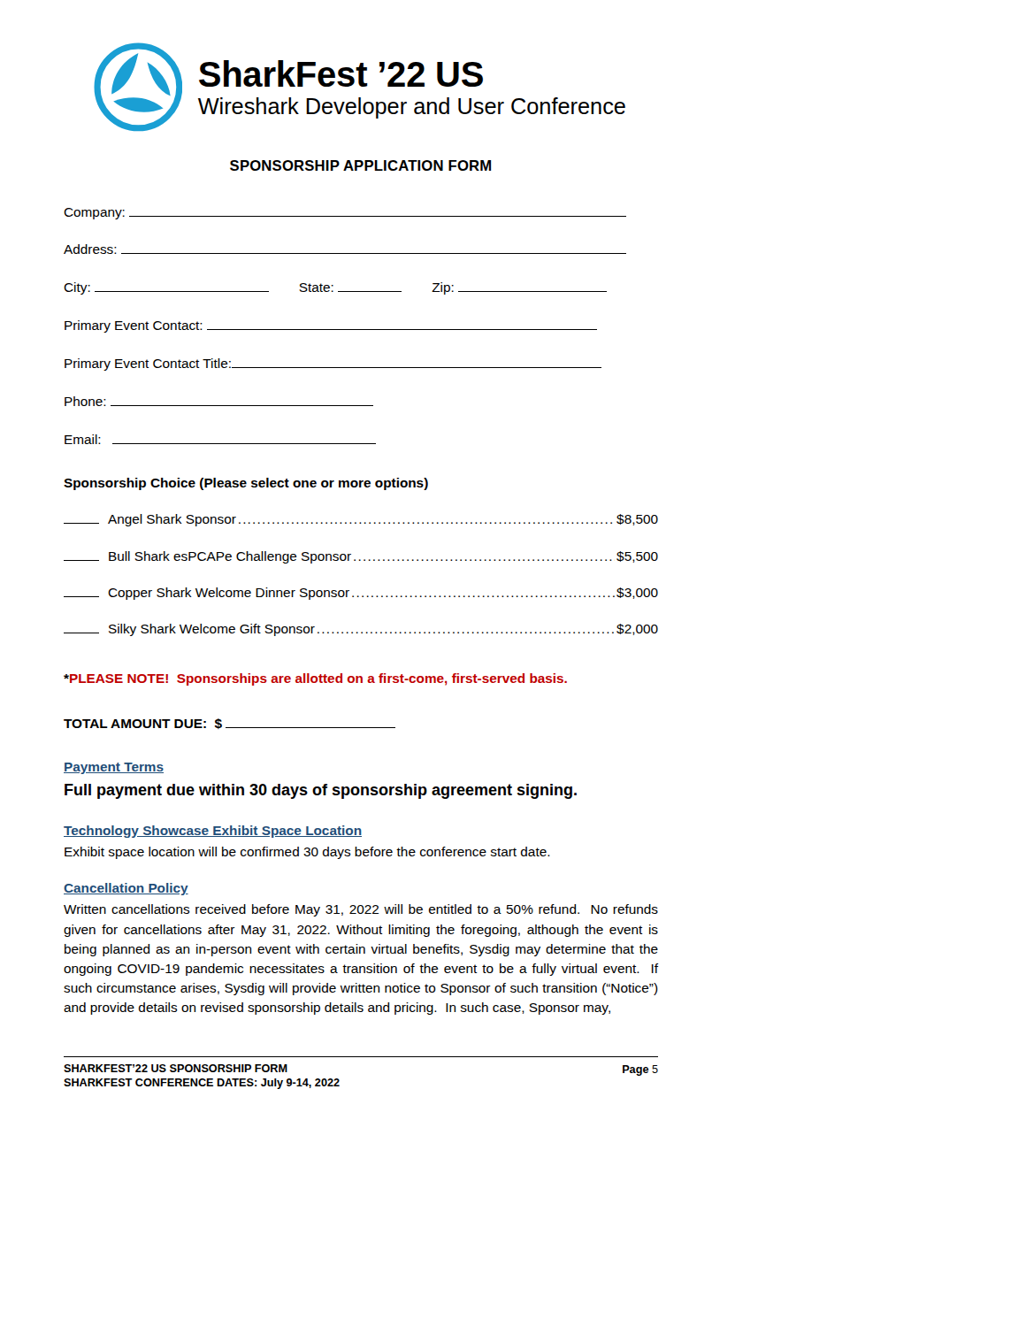SharkFest ’22 US
Wireshark Developer and User Conference
SPONSORSHIP APPLICATION FORM
Company:
Address:
City: State: Zip:
Primary Event Contact:
Primary Event Contact Title:
Phone:
Email:
Sponsorship Choice (Please select one or more options)
Angel Shark Sponsor .................................................................................................. $8,500
Bull Shark esPCAPe Challenge Sponsor ..................................................................... $5,500
Copper Shark Welcome Dinner Sponsor .................................................................... $3,000
Silky Shark Welcome Gift Sponsor ............................................................................. $2,000
*PLEASE NOTE! Sponsorships are allotted on a first-come, first-served basis.
TOTAL AMOUNT DUE: $
Payment Terms
Full payment due within 30 days of sponsorship agreement signing.
Technology Showcase Exhibit Space Location
Exhibit space location will be confirmed 30 days before the conference start date.
Cancellation Policy
Written cancellations received before May 31, 2022 will be entitled to a 50% refund. No refunds given for cancellations after May 31, 2022. Without limiting the foregoing, although the event is being planned as an in-person event with certain virtual benefits, Sysdig may determine that the ongoing COVID-19 pandemic necessitates a transition of the event to be a fully virtual event. If such circumstance arises, Sysdig will provide written notice to Sponsor of such transition (“Notice”) and provide details on revised sponsorship details and pricing. In such case, Sponsor may,
SHARKFEST’22 US SPONSORSHIP FORM
SHARKFEST CONFERENCE DATES: July 9-14, 2022
Page 5